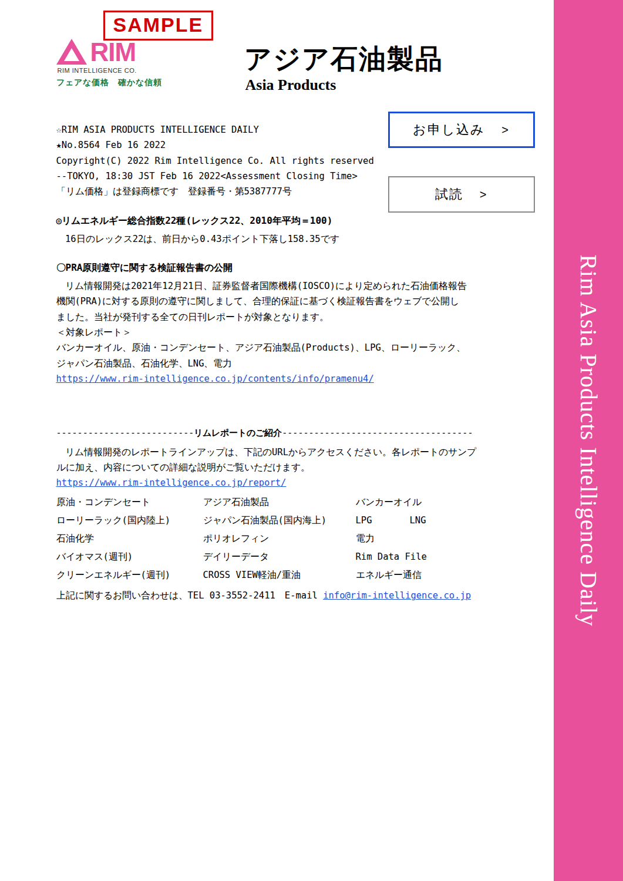Rim Asia Products Intelligence Daily
SAMPLE
RIM
RIM INTELLIGENCE CO.
フェアな価格　確かな信頼
アジア石油製品
Asia Products
お申し込み>
試読>
☆RIM ASIA PRODUCTS INTELLIGENCE DAILY
★No.8564 Feb 16 2022
Copyright(C) 2022 Rim Intelligence Co. All rights reserved
--TOKYO, 18:30 JST Feb 16 2022<Assessment Closing Time>
「リム価格」は登録商標です　登録番号・第5387777号
◎リムエネルギー総合指数22種(レックス22、2010年平均＝100)
16日のレックス22は、前日から0.43ポイント下落し158.35です
〇PRA原則遵守に関する検証報告書の公開
リム情報開発は2021年12月21日、証券監督者国際機構(IOSCO)により定められた石油価格報告
機関(PRA)に対する原則の遵守に関しまして、合理的保証に基づく検証報告書をウェブで公開し
ました。当社が発刊する全ての日刊レポートが対象となります。
＜対象レポート＞
バンカーオイル、原油・コンデンセート、アジア石油製品(Products)、LPG、ローリーラック、
ジャパン石油製品、石油化学、LNG、電力
https://www.rim-intelligence.co.jp/contents/info/pramenu4/
--------------------------リムレポートのご紹介------------------------------------
リム情報開発のレポートラインアップは、下記のURLからアクセスください。各レポートのサンプ
ルに加え、内容についての詳細な説明がご覧いただけます。
https://www.rim-intelligence.co.jp/report/
| 原油・コンデンセート | アジア石油製品 | バンカーオイル |
| ローリーラック(国内陸上) | ジャパン石油製品(国内海上) | LPG LNG |
| 石油化学 | ポリオレフィン | 電力 |
| バイオマス(週刊) | デイリーデータ | Rim Data File |
| クリーンエネルギー(週刊) | CROSS VIEW軽油/重油 | エネルギー通信 |
上記に関するお問い合わせは、TEL 03-3552-2411　E-mail info@rim-intelligence.co.jp